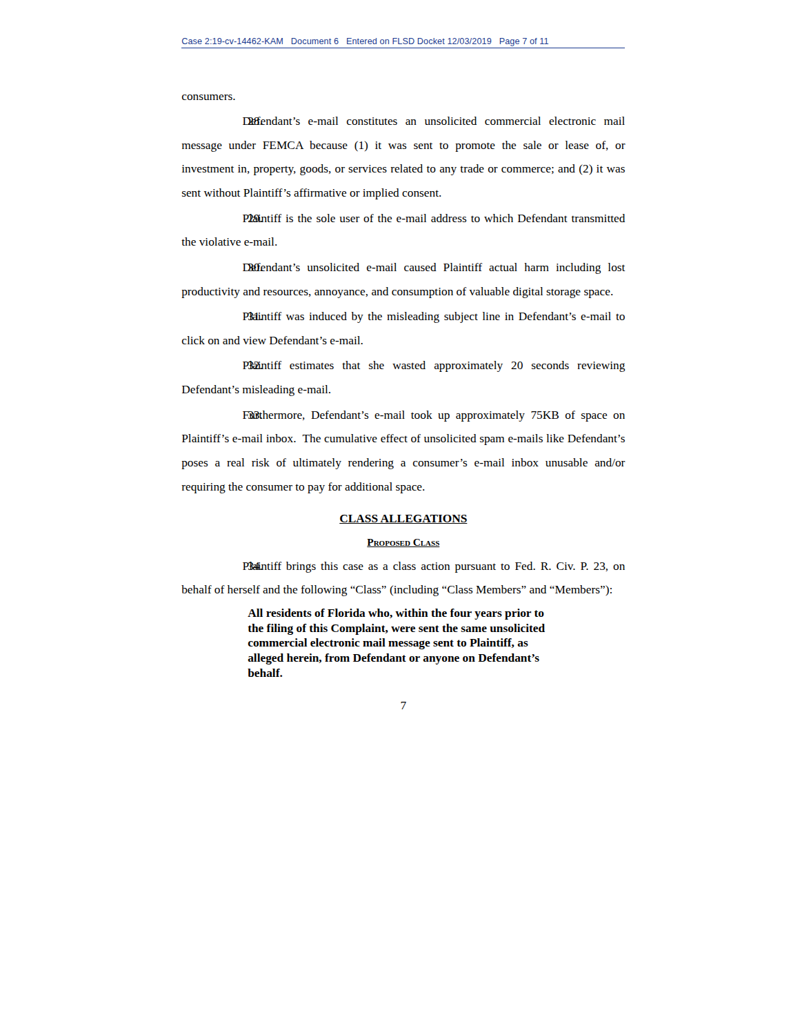Case 2:19-cv-14462-KAM Document 6 Entered on FLSD Docket 12/03/2019 Page 7 of 11
consumers.
28. Defendant’s e-mail constitutes an unsolicited commercial electronic mail message under FEMCA because (1) it was sent to promote the sale or lease of, or investment in, property, goods, or services related to any trade or commerce; and (2) it was sent without Plaintiff’s affirmative or implied consent.
29. Plaintiff is the sole user of the e-mail address to which Defendant transmitted the violative e-mail.
30. Defendant’s unsolicited e-mail caused Plaintiff actual harm including lost productivity and resources, annoyance, and consumption of valuable digital storage space.
31. Plaintiff was induced by the misleading subject line in Defendant’s e-mail to click on and view Defendant’s e-mail.
32. Plaintiff estimates that she wasted approximately 20 seconds reviewing Defendant’s misleading e-mail.
33. Furthermore, Defendant’s e-mail took up approximately 75KB of space on Plaintiff’s e-mail inbox. The cumulative effect of unsolicited spam e-mails like Defendant’s poses a real risk of ultimately rendering a consumer’s e-mail inbox unusable and/or requiring the consumer to pay for additional space.
CLASS ALLEGATIONS
Proposed Class
34. Plaintiff brings this case as a class action pursuant to Fed. R. Civ. P. 23, on behalf of herself and the following “Class” (including “Class Members” and “Members”):
All residents of Florida who, within the four years prior to the filing of this Complaint, were sent the same unsolicited commercial electronic mail message sent to Plaintiff, as alleged herein, from Defendant or anyone on Defendant’s behalf.
7